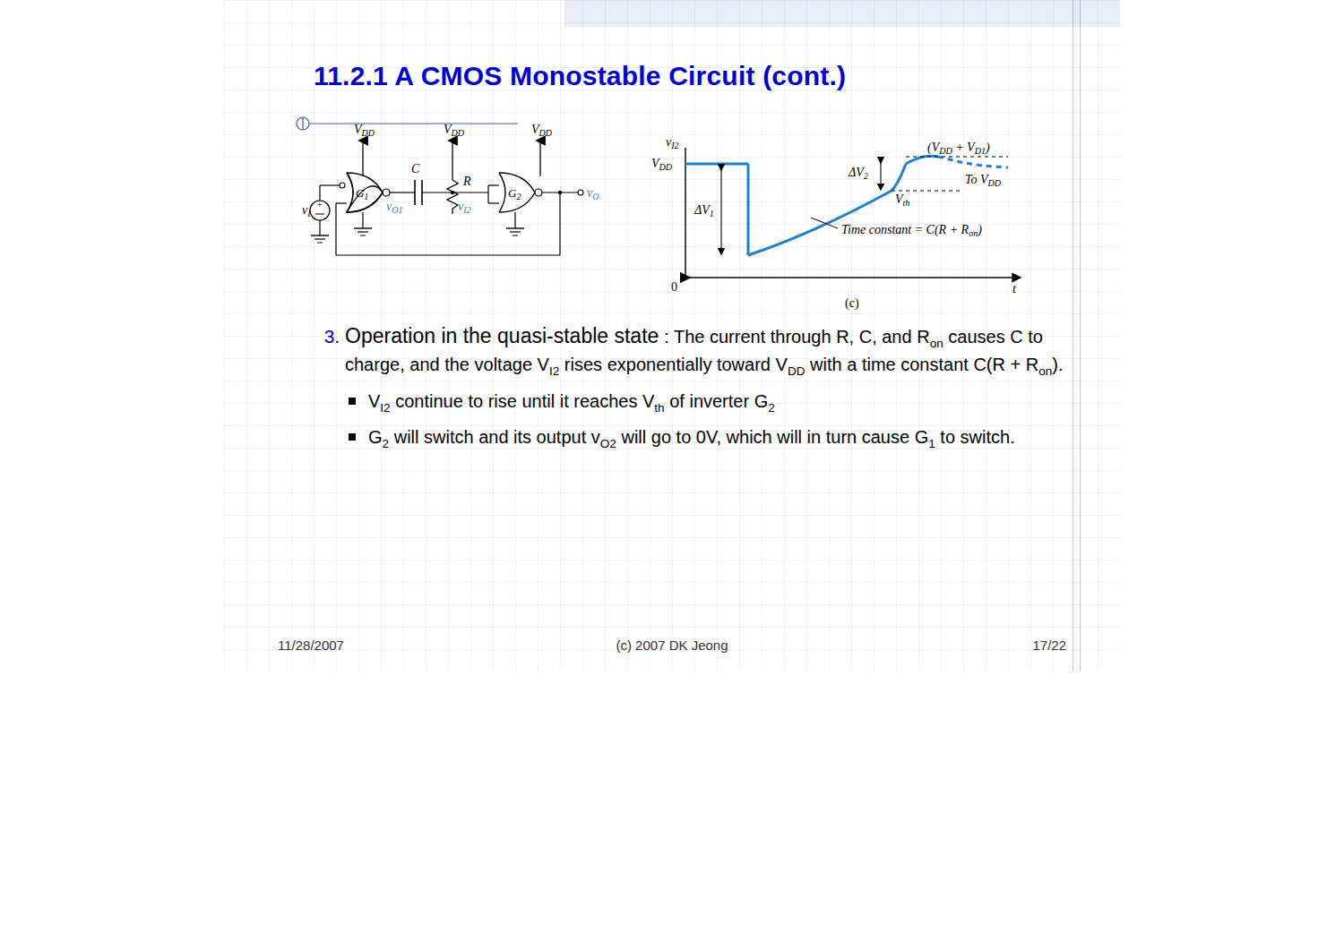11.2.1 A CMOS Monostable Circuit (cont.)
VDD VDD VDD R + vI G1 vO1 C vI2 G2 vO vI2 t 0 VDD (VDD + VD1) Vth To VDD ΔV1 ΔV2 Time constant = C(R + Ron) (c)
Operation in the quasi-stable state : The current through R, C, and Ron causes C to charge, and the voltage VI2 rises exponentially toward VDD with a time constant C(R + Ron).
VI2 continue to rise until it reaches Vth of inverter G2
G2 will switch and its output vO2 will go to 0V, which will in turn cause G1 to switch.
11/28/2007 (c) 2007 DK Jeong 17/22